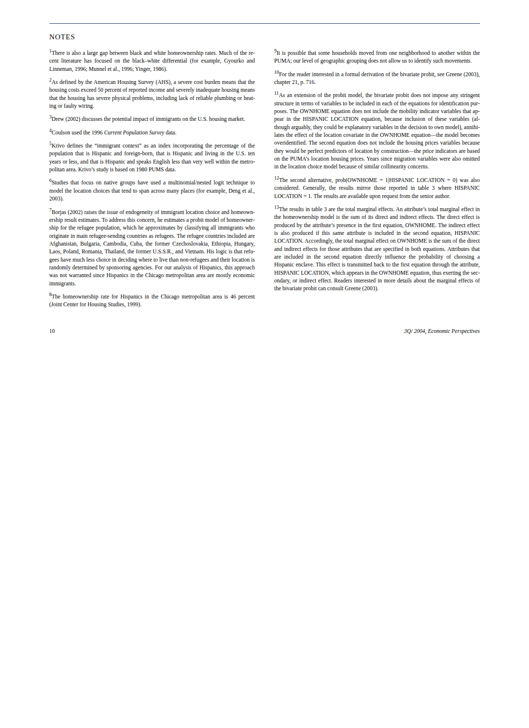Notes
1There is also a large gap between black and white homeownership rates. Much of the recent literature has focused on the black–white differential (for example, Gyourko and Linneman, 1996; Munnel et al., 1996; Yinger, 1986).
2As defined by the American Housing Survey (AHS), a severe cost burden means that the housing costs exceed 50 percent of reported income and severely inadequate housing means that the housing has severe physical problems, including lack of reliable plumbing or heating or faulty wiring.
3Drew (2002) discusses the potential impact of immigrants on the U.S. housing market.
4Coulson used the 1996 Current Population Survey data.
5Krivo defines the “immigrant context” as an index incorporating the percentage of the population that is Hispanic and foreign-born, that is Hispanic and living in the U.S. ten years or less, and that is Hispanic and speaks English less than very well within the metropolitan area. Krivo’s study is based on 1980 PUMS data.
6Studies that focus on native groups have used a multinomial/nested logit technique to model the location choices that tend to span across many places (for example, Deng et al., 2003).
7Borjas (2002) raises the issue of endogeneity of immigrant location choice and homeownership result estimates. To address this concern, he estimates a probit model of homeownership for the refugee population, which he approximates by classifying all immigrants who originate in main refugee-sending countries as refugees. The refugee countries included are Afghanistan, Bulgaria, Cambodia, Cuba, the former Czechoslovakia, Ethiopia, Hungary, Laos, Poland, Romania, Thailand, the former U.S.S.R., and Vietnam. His logic is that refugees have much less choice in deciding where to live than non-refugees and their location is randomly determined by sponsoring agencies. For our analysis of Hispanics, this approach was not warranted since Hispanics in the Chicago metropolitan area are mostly economic immigrants.
8The homeownership rate for Hispanics in the Chicago metropolitan area is 46 percent (Joint Center for Housing Studies, 1999).
9It is possible that some households moved from one neighborhood to another within the PUMA; our level of geographic grouping does not allow us to identify such movements.
10For the reader interested in a formal derivation of the bivariate probit, see Greene (2003), chapter 21, p. 716.
11As an extension of the probit model, the bivariate probit does not impose any stringent structure in terms of variables to be included in each of the equations for identification purposes. The OWNHOME equation does not include the mobility indicator variables that appear in the HISPANIC LOCATION equation, because inclusion of these variables (although arguably, they could be explanatory variables in the decision to own model), annihilates the effect of the location covariate in the OWNHOME equation—the model becomes overidentified. The second equation does not include the housing prices variables because they would be perfect predictors of location by construction—the price indicators are based on the PUMA’s location housing prices. Years since migration variables were also omitted in the location choice model because of similar collinearity concerns.
12The second alternative, prob(OWNHOME = 1|HISPANIC LOCATION = 0) was also considered. Generally, the results mirror those reported in table 3 where HISPANIC LOCATION = 1. The results are available upon request from the senior author.
13The results in table 3 are the total marginal effects. An attribute’s total marginal effect in the homeownership model is the sum of its direct and indirect effects. The direct effect is produced by the attribute’s presence in the first equation, OWNHOME. The indirect effect is also produced if this same attribute is included in the second equation, HISPANIC LOCATION. Accordingly, the total marginal effect on OWNHOME is the sum of the direct and indirect effects for those attributes that are specified in both equations. Attributes that are included in the second equation directly influence the probability of choosing a Hispanic enclave. This effect is transmitted back to the first equation through the attribute, HISPANIC LOCATION, which appears in the OWNHOME equation, thus exerting the secondary, or indirect effect. Readers interested in more details about the marginal effects of the bivariate probit can consult Greene (2003).
10 3Q/ 2004, Economic Perspectives